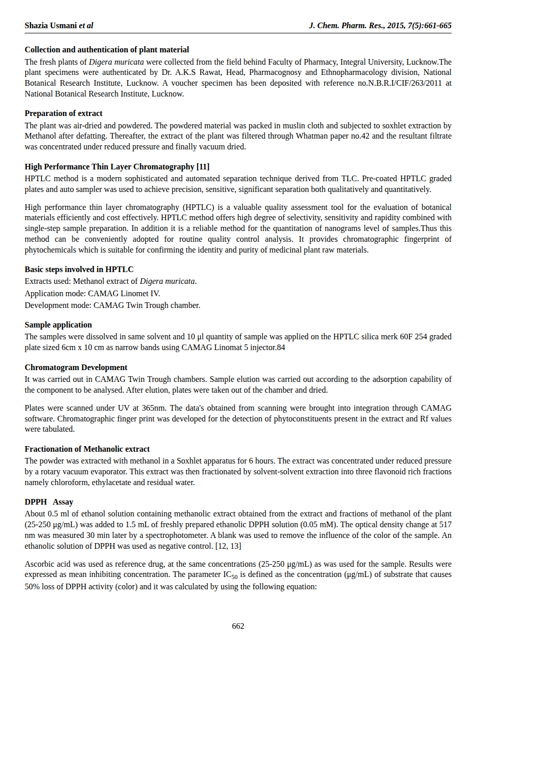Shazia Usmani et al
J. Chem. Pharm. Res., 2015, 7(5):661-665
Collection and authentication of plant material
The fresh plants of Digera muricata were collected from the field behind Faculty of Pharmacy, Integral University, Lucknow.The plant specimens were authenticated by Dr. A.K.S Rawat, Head, Pharmacognosy and Ethnopharmacology division, National Botanical Research Institute, Lucknow. A voucher specimen has been deposited with reference no.N.B.R.I/CIF/263/2011 at National Botanical Research Institute, Lucknow.
Preparation of extract
The plant was air-dried and powdered. The powdered material was packed in muslin cloth and subjected to soxhlet extraction by Methanol after defatting. Thereafter, the extract of the plant was filtered through Whatman paper no.42 and the resultant filtrate was concentrated under reduced pressure and finally vacuum dried.
High Performance Thin Layer Chromatography [11]
HPTLC method is a modern sophisticated and automated separation technique derived from TLC. Pre-coated HPTLC graded plates and auto sampler was used to achieve precision, sensitive, significant separation both qualitatively and quantitatively.
High performance thin layer chromatography (HPTLC) is a valuable quality assessment tool for the evaluation of botanical materials efficiently and cost effectively. HPTLC method offers high degree of selectivity, sensitivity and rapidity combined with single-step sample preparation. In addition it is a reliable method for the quantitation of nanograms level of samples.Thus this method can be conveniently adopted for routine quality control analysis. It provides chromatographic fingerprint of phytochemicals which is suitable for confirming the identity and purity of medicinal plant raw materials.
Basic steps involved in HPTLC
Extracts used: Methanol extract of Digera muricata.
Application mode: CAMAG Linomet IV.
Development mode: CAMAG Twin Trough chamber.
Sample application
The samples were dissolved in same solvent and 10 μl quantity of sample was applied on the HPTLC silica merk 60F 254 graded plate sized 6cm x 10 cm as narrow bands using CAMAG Linomat 5 injector.84
Chromatogram Development
It was carried out in CAMAG Twin Trough chambers. Sample elution was carried out according to the adsorption capability of the component to be analysed. After elution, plates were taken out of the chamber and dried.
Plates were scanned under UV at 365nm. The data's obtained from scanning were brought into integration through CAMAG software. Chromatographic finger print was developed for the detection of phytoconstituents present in the extract and Rf values were tabulated.
Fractionation of Methanolic extract
The powder was extracted with methanol in a Soxhlet apparatus for 6 hours. The extract was concentrated under reduced pressure by a rotary vacuum evaporator. This extract was then fractionated by solvent-solvent extraction into three flavonoid rich fractions namely chloroform, ethylacetate and residual water.
DPPH Assay
About 0.5 ml of ethanol solution containing methanolic extract obtained from the extract and fractions of methanol of the plant (25-250 μg/mL) was added to 1.5 mL of freshly prepared ethanolic DPPH solution (0.05 mM). The optical density change at 517 nm was measured 30 min later by a spectrophotometer. A blank was used to remove the influence of the color of the sample. An ethanolic solution of DPPH was used as negative control. [12, 13]
Ascorbic acid was used as reference drug, at the same concentrations (25-250 μg/mL) as was used for the sample. Results were expressed as mean inhibiting concentration. The parameter IC50 is defined as the concentration (μg/mL) of substrate that causes 50% loss of DPPH activity (color) and it was calculated by using the following equation:
662